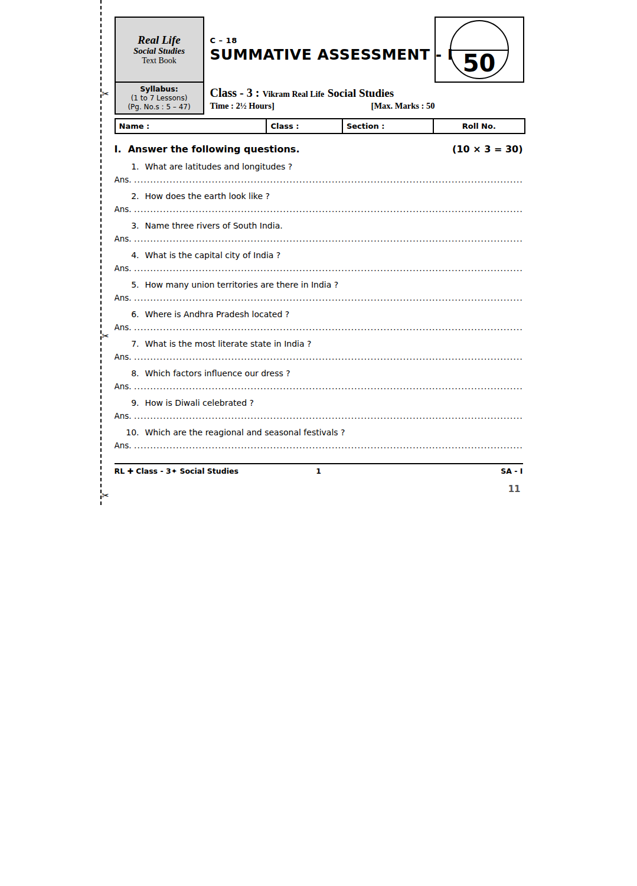✂ ✂ ✂
Real Life
Social Studies
Text Book
C – 18
SUMMATIVE ASSESSMENT - I
50
Syllabus:
(1 to 7 Lessons)
(Pg. No.s : 5 – 47)
Class - 3 : Vikram Real Life Social Studies
Time : 2½ Hours]
[Max. Marks : 50
Name :
Class :
Section :
Roll No.
I. Answer the following questions.
(10 × 3 = 30)
1.
What are latitudes and longitudes ?
Ans. .........................................................................................................................................
2.
How does the earth look like ?
Ans. .........................................................................................................................................
3.
Name three rivers of South India.
Ans. .........................................................................................................................................
4.
What is the capital city of India ?
Ans. .........................................................................................................................................
5.
How many union territories are there in India ?
Ans. .........................................................................................................................................
6.
Where is Andhra Pradesh located ?
Ans. .........................................................................................................................................
7.
What is the most literate state in India ?
Ans. .........................................................................................................................................
8.
Which factors influence our dress ?
Ans. .........................................................................................................................................
9.
How is Diwali celebrated ?
Ans. .........................................................................................................................................
10.
Which are the reagional and seasonal festivals ?
Ans. .........................................................................................................................................
RL ✚ Class - 3✦ Social Studies
1
SA - I
11